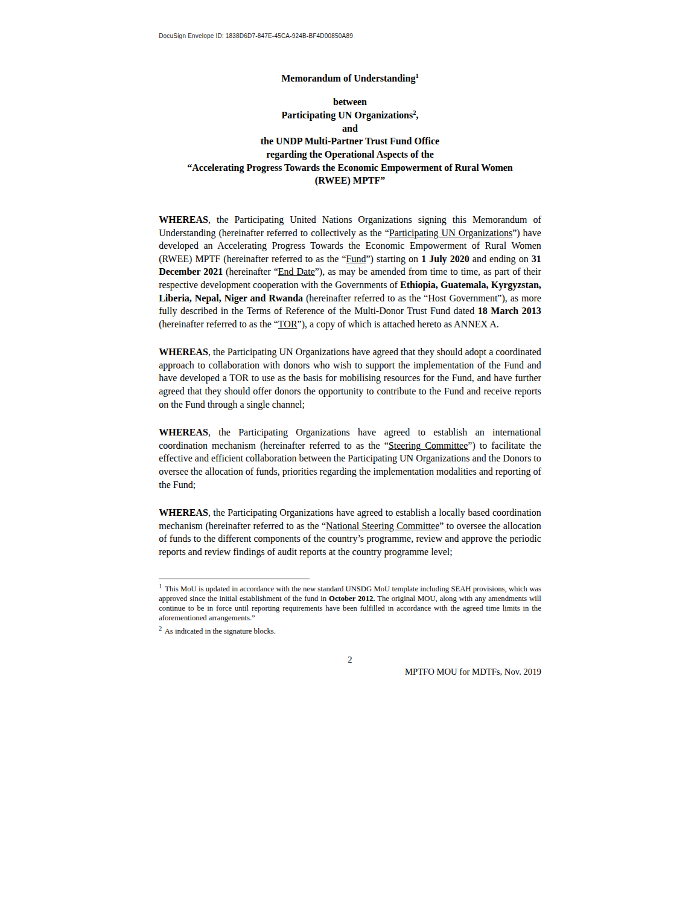DocuSign Envelope ID: 1838D6D7-847E-45CA-924B-BF4D00850A89
Memorandum of Understanding1 between
Participating UN Organizations2,
and
the UNDP Multi-Partner Trust Fund Office
regarding the Operational Aspects of the
“Accelerating Progress Towards the Economic Empowerment of Rural Women
(RWEE) MPTF”
WHEREAS, the Participating United Nations Organizations signing this Memorandum of Understanding (hereinafter referred to collectively as the “Participating UN Organizations”) have developed an Accelerating Progress Towards the Economic Empowerment of Rural Women (RWEE) MPTF (hereinafter referred to as the “Fund”) starting on 1 July 2020 and ending on 31 December 2021 (hereinafter “End Date”), as may be amended from time to time, as part of their respective development cooperation with the Governments of Ethiopia, Guatemala, Kyrgyzstan, Liberia, Nepal, Niger and Rwanda (hereinafter referred to as the “Host Government”), as more fully described in the Terms of Reference of the Multi-Donor Trust Fund dated 18 March 2013 (hereinafter referred to as the “TOR”), a copy of which is attached hereto as ANNEX A.
WHEREAS, the Participating UN Organizations have agreed that they should adopt a coordinated approach to collaboration with donors who wish to support the implementation of the Fund and have developed a TOR to use as the basis for mobilising resources for the Fund, and have further agreed that they should offer donors the opportunity to contribute to the Fund and receive reports on the Fund through a single channel;
WHEREAS, the Participating Organizations have agreed to establish an international coordination mechanism (hereinafter referred to as the “Steering Committee”) to facilitate the effective and efficient collaboration between the Participating UN Organizations and the Donors to oversee the allocation of funds, priorities regarding the implementation modalities and reporting of the Fund;
WHEREAS, the Participating Organizations have agreed to establish a locally based coordination mechanism (hereinafter referred to as the “National Steering Committee” to oversee the allocation of funds to the different components of the country’s programme, review and approve the periodic reports and review findings of audit reports at the country programme level;
1 This MoU is updated in accordance with the new standard UNSDG MoU template including SEAH provisions, which was approved since the initial establishment of the fund in October 2012. The original MOU, along with any amendments will continue to be in force until reporting requirements have been fulfilled in accordance with the agreed time limits in the aforementioned arrangements.”
2 As indicated in the signature blocks.
2
MPTFO MOU for MDTFs, Nov. 2019